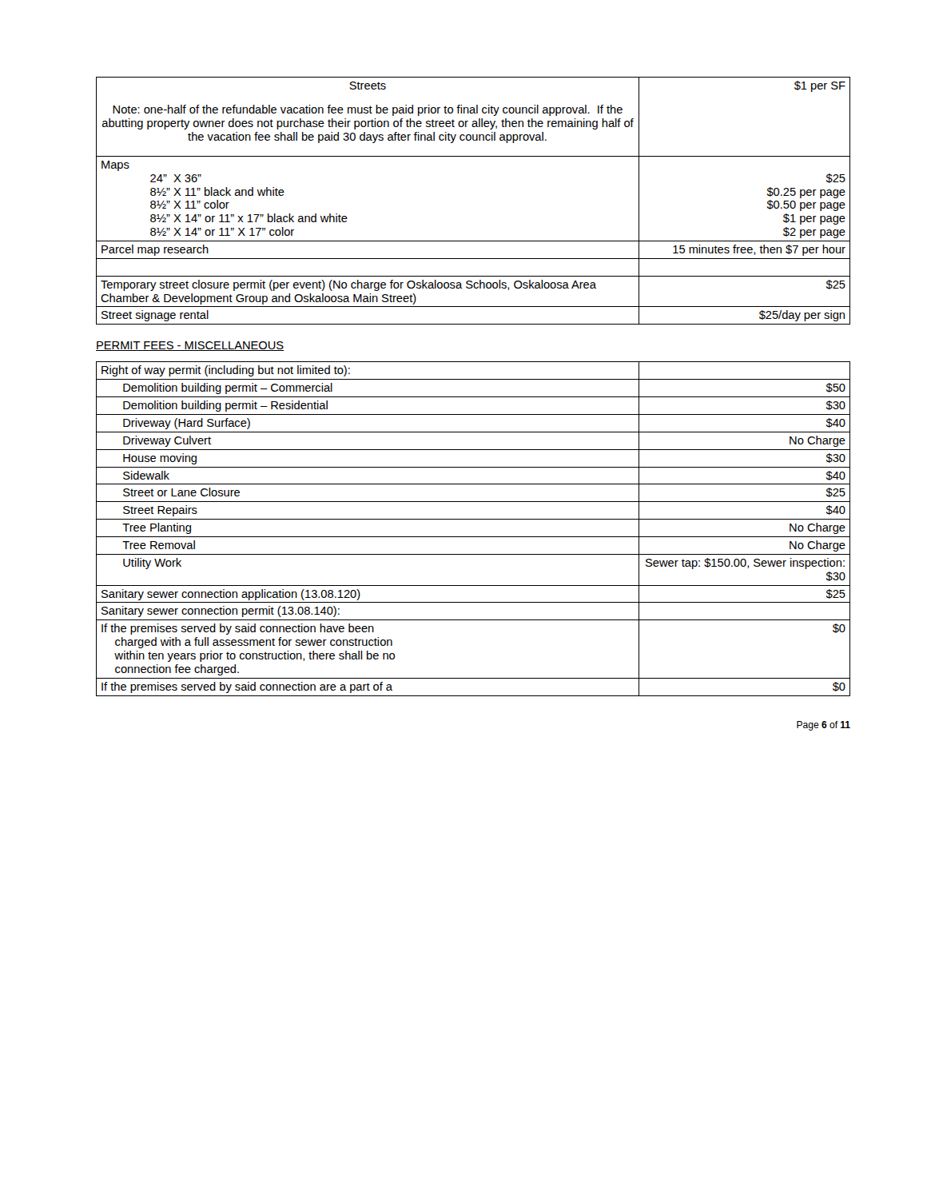| Streets Note: one-half of the refundable vacation fee must be paid prior to final city council approval. If the abutting property owner does not purchase their portion of the street or alley, then the remaining half of the vacation fee shall be paid 30 days after final city council approval. | $1 per SF |
| Maps 24” X 36” 8½” X 11” black and white 8½” X 11” color 8½” X 14” or 11” x 17” black and white 8½” X 14” or 11” X 17” color | $25 $0.25 per page $0.50 per page $1 per page $2 per page |
| Parcel map research | 15 minutes free, then $7 per hour |
| Temporary street closure permit (per event) (No charge for Oskaloosa Schools, Oskaloosa Area Chamber & Development Group and Oskaloosa Main Street) | $25 |
| Street signage rental | $25/day per sign |
PERMIT FEES - MISCELLANEOUS
| Right of way permit (including but not limited to): | |
| Demolition building permit – Commercial | $50 |
| Demolition building permit – Residential | $30 |
| Driveway (Hard Surface) | $40 |
| Driveway Culvert | No Charge |
| House moving | $30 |
| Sidewalk | $40 |
| Street or Lane Closure | $25 |
| Street Repairs | $40 |
| Tree Planting | No Charge |
| Tree Removal | No Charge |
| Utility Work | Sewer tap: $150.00, Sewer inspection: $30 |
| Sanitary sewer connection application (13.08.120) | $25 |
| Sanitary sewer connection permit (13.08.140): | |
| If the premises served by said connection have been charged with a full assessment for sewer construction within ten years prior to construction, there shall be no connection fee charged. | $0 |
| If the premises served by said connection are a part of a | $0 |
Page 6 of 11